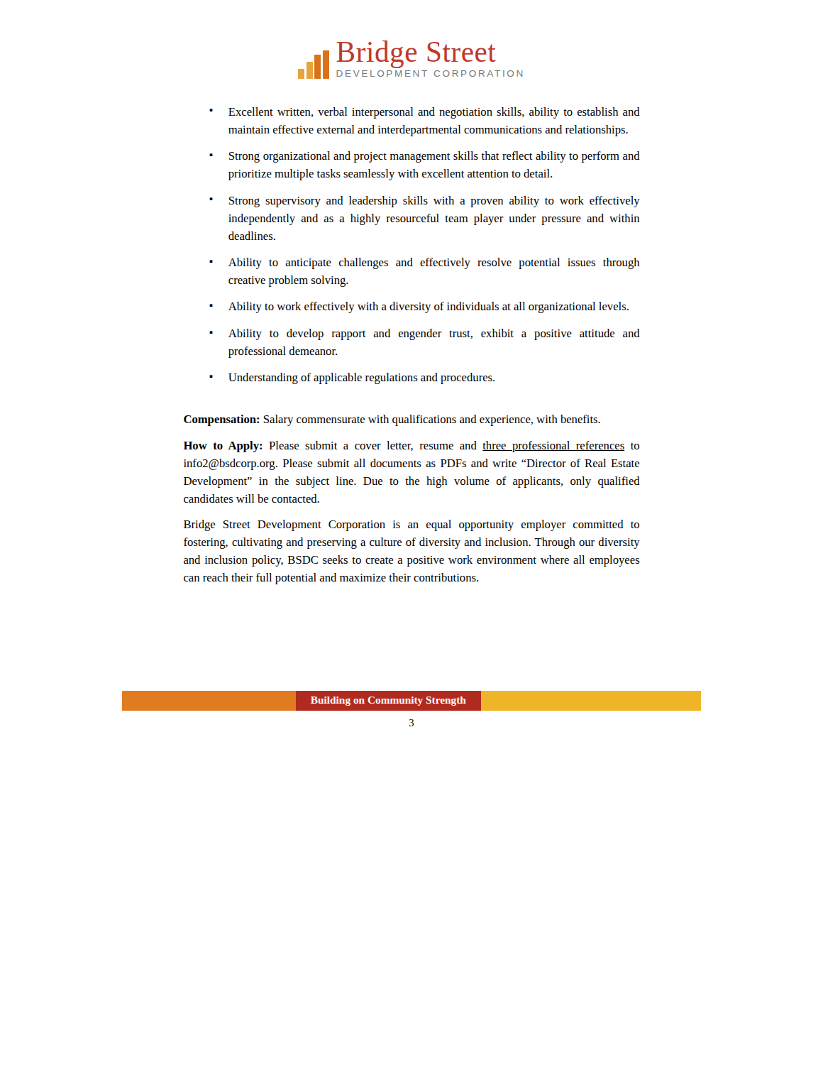Bridge Street
DEVELOPMENT CORPORATION
Excellent written, verbal interpersonal and negotiation skills, ability to establish and maintain effective external and interdepartmental communications and relationships.
Strong organizational and project management skills that reflect ability to perform and prioritize multiple tasks seamlessly with excellent attention to detail.
Strong supervisory and leadership skills with a proven ability to work effectively independently and as a highly resourceful team player under pressure and within deadlines.
Ability to anticipate challenges and effectively resolve potential issues through creative problem solving.
Ability to work effectively with a diversity of individuals at all organizational levels.
Ability to develop rapport and engender trust, exhibit a positive attitude and professional demeanor.
Understanding of applicable regulations and procedures.
Compensation: Salary commensurate with qualifications and experience, with benefits.
How to Apply: Please submit a cover letter, resume and three professional references to info2@bsdcorp.org. Please submit all documents as PDFs and write “Director of Real Estate Development” in the subject line. Due to the high volume of applicants, only qualified candidates will be contacted.
Bridge Street Development Corporation is an equal opportunity employer committed to fostering, cultivating and preserving a culture of diversity and inclusion. Through our diversity and inclusion policy, BSDC seeks to create a positive work environment where all employees can reach their full potential and maximize their contributions.
Building on Community Strength
3